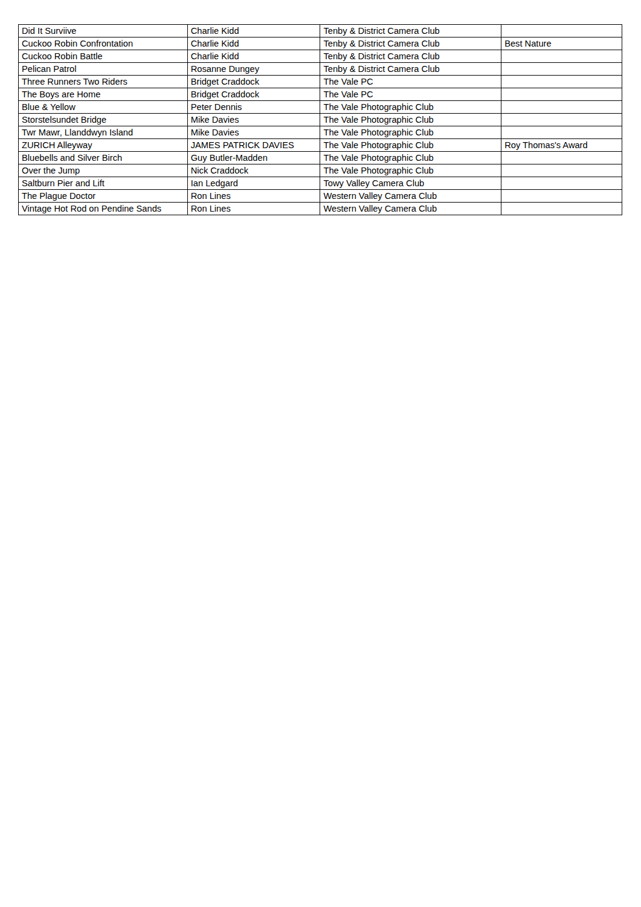| Did It Surviive | Charlie Kidd | Tenby & District Camera Club | |
| Cuckoo Robin Confrontation | Charlie Kidd | Tenby & District Camera Club | Best Nature |
| Cuckoo Robin Battle | Charlie Kidd | Tenby & District Camera Club | |
| Pelican Patrol | Rosanne Dungey | Tenby & District Camera Club | |
| Three Runners Two Riders | Bridget Craddock | The Vale PC | |
| The Boys are Home | Bridget Craddock | The Vale PC | |
| Blue & Yellow | Peter Dennis | The Vale Photographic Club | |
| Storstelsundet Bridge | Mike Davies | The Vale Photographic Club | |
| Twr Mawr, Llanddwyn Island | Mike Davies | The Vale Photographic Club | |
| ZURICH Alleyway | JAMES PATRICK DAVIES | The Vale Photographic Club | Roy Thomas's Award |
| Bluebells and Silver Birch | Guy Butler-Madden | The Vale Photographic Club | |
| Over the Jump | Nick Craddock | The Vale Photographic Club | |
| Saltburn Pier and Lift | Ian Ledgard | Towy Valley Camera Club | |
| The Plague Doctor | Ron Lines | Western Valley Camera Club | |
| Vintage Hot Rod on Pendine Sands | Ron Lines | Western Valley Camera Club | |